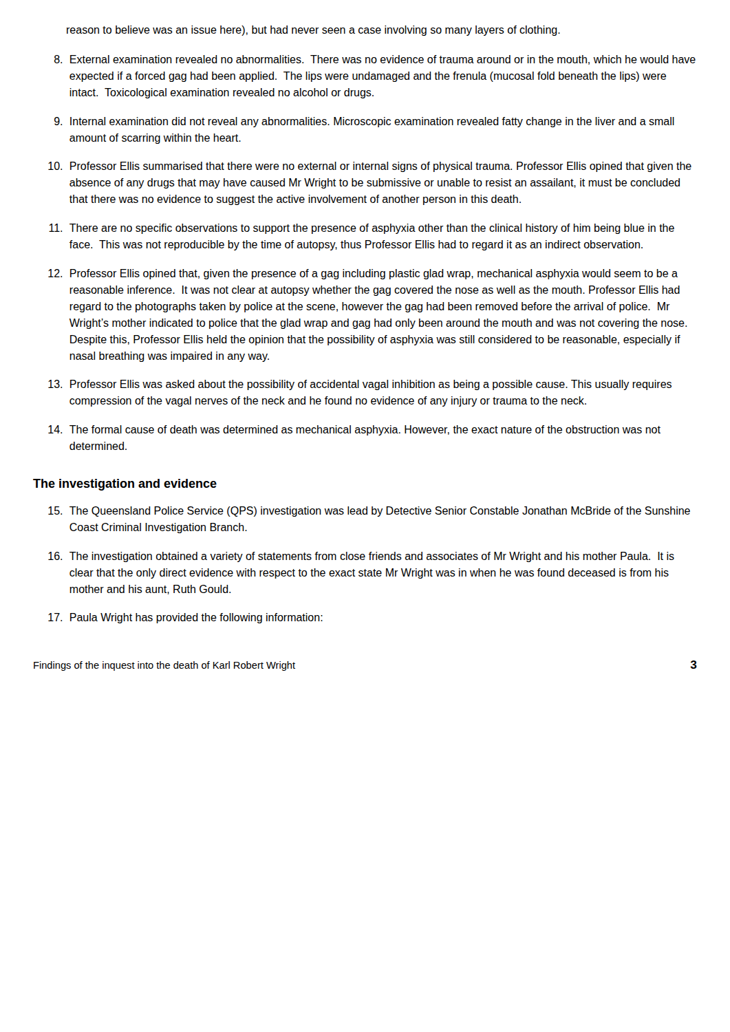reason to believe was an issue here), but had never seen a case involving so many layers of clothing.
External examination revealed no abnormalities. There was no evidence of trauma around or in the mouth, which he would have expected if a forced gag had been applied. The lips were undamaged and the frenula (mucosal fold beneath the lips) were intact. Toxicological examination revealed no alcohol or drugs.
Internal examination did not reveal any abnormalities. Microscopic examination revealed fatty change in the liver and a small amount of scarring within the heart.
Professor Ellis summarised that there were no external or internal signs of physical trauma. Professor Ellis opined that given the absence of any drugs that may have caused Mr Wright to be submissive or unable to resist an assailant, it must be concluded that there was no evidence to suggest the active involvement of another person in this death.
There are no specific observations to support the presence of asphyxia other than the clinical history of him being blue in the face. This was not reproducible by the time of autopsy, thus Professor Ellis had to regard it as an indirect observation.
Professor Ellis opined that, given the presence of a gag including plastic glad wrap, mechanical asphyxia would seem to be a reasonable inference. It was not clear at autopsy whether the gag covered the nose as well as the mouth. Professor Ellis had regard to the photographs taken by police at the scene, however the gag had been removed before the arrival of police. Mr Wright’s mother indicated to police that the glad wrap and gag had only been around the mouth and was not covering the nose. Despite this, Professor Ellis held the opinion that the possibility of asphyxia was still considered to be reasonable, especially if nasal breathing was impaired in any way.
Professor Ellis was asked about the possibility of accidental vagal inhibition as being a possible cause. This usually requires compression of the vagal nerves of the neck and he found no evidence of any injury or trauma to the neck.
The formal cause of death was determined as mechanical asphyxia. However, the exact nature of the obstruction was not determined.
The investigation and evidence
The Queensland Police Service (QPS) investigation was lead by Detective Senior Constable Jonathan McBride of the Sunshine Coast Criminal Investigation Branch.
The investigation obtained a variety of statements from close friends and associates of Mr Wright and his mother Paula. It is clear that the only direct evidence with respect to the exact state Mr Wright was in when he was found deceased is from his mother and his aunt, Ruth Gould.
Paula Wright has provided the following information:
Findings of the inquest into the death of Karl Robert Wright 3